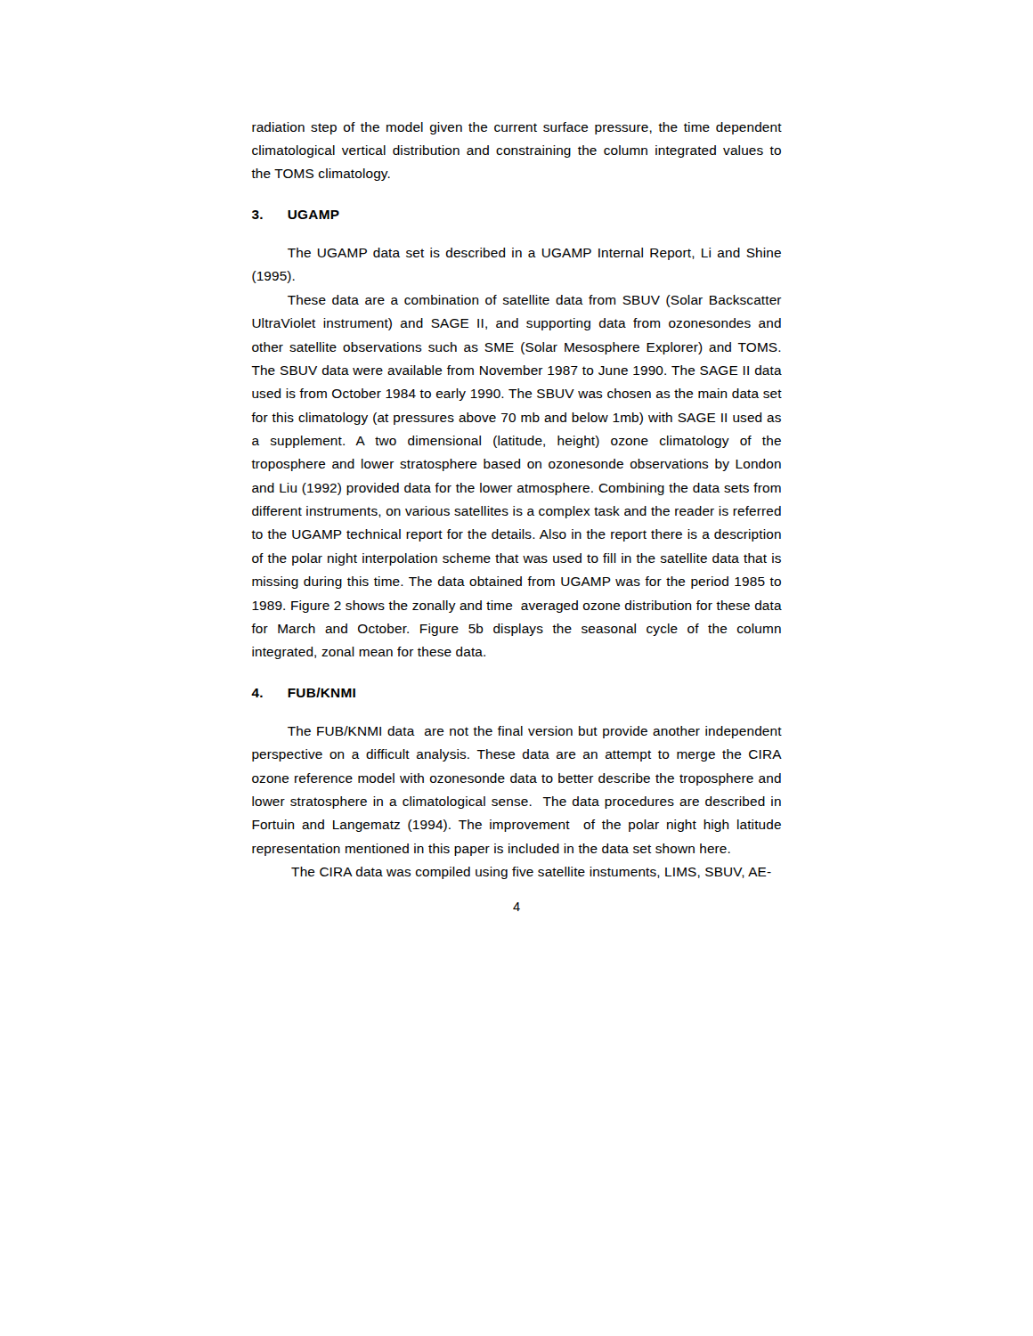radiation step of the model given the current surface pressure, the time dependent climatological vertical distribution and constraining the column integrated values to the TOMS climatology.
3. UGAMP
The UGAMP data set is described in a UGAMP Internal Report, Li and Shine (1995).
These data are a combination of satellite data from SBUV (Solar Backscatter UltraViolet instrument) and SAGE II, and supporting data from ozonesondes and other satellite observations such as SME (Solar Mesosphere Explorer) and TOMS. The SBUV data were available from November 1987 to June 1990. The SAGE II data used is from October 1984 to early 1990. The SBUV was chosen as the main data set for this climatology (at pressures above 70 mb and below 1mb) with SAGE II used as a supplement. A two dimensional (latitude, height) ozone climatology of the troposphere and lower stratosphere based on ozonesonde observations by London and Liu (1992) provided data for the lower atmosphere. Combining the data sets from different instruments, on various satellites is a complex task and the reader is referred to the UGAMP technical report for the details. Also in the report there is a description of the polar night interpolation scheme that was used to fill in the satellite data that is missing during this time. The data obtained from UGAMP was for the period 1985 to 1989. Figure 2 shows the zonally and time averaged ozone distribution for these data for March and October. Figure 5b displays the seasonal cycle of the column integrated, zonal mean for these data.
4. FUB/KNMI
The FUB/KNMI data are not the final version but provide another independent perspective on a difficult analysis. These data are an attempt to merge the CIRA ozone reference model with ozonesonde data to better describe the troposphere and lower stratosphere in a climatological sense. The data procedures are described in Fortuin and Langematz (1994). The improvement of the polar night high latitude representation mentioned in this paper is included in the data set shown here.
The CIRA data was compiled using five satellite instuments, LIMS, SBUV, AE-
4